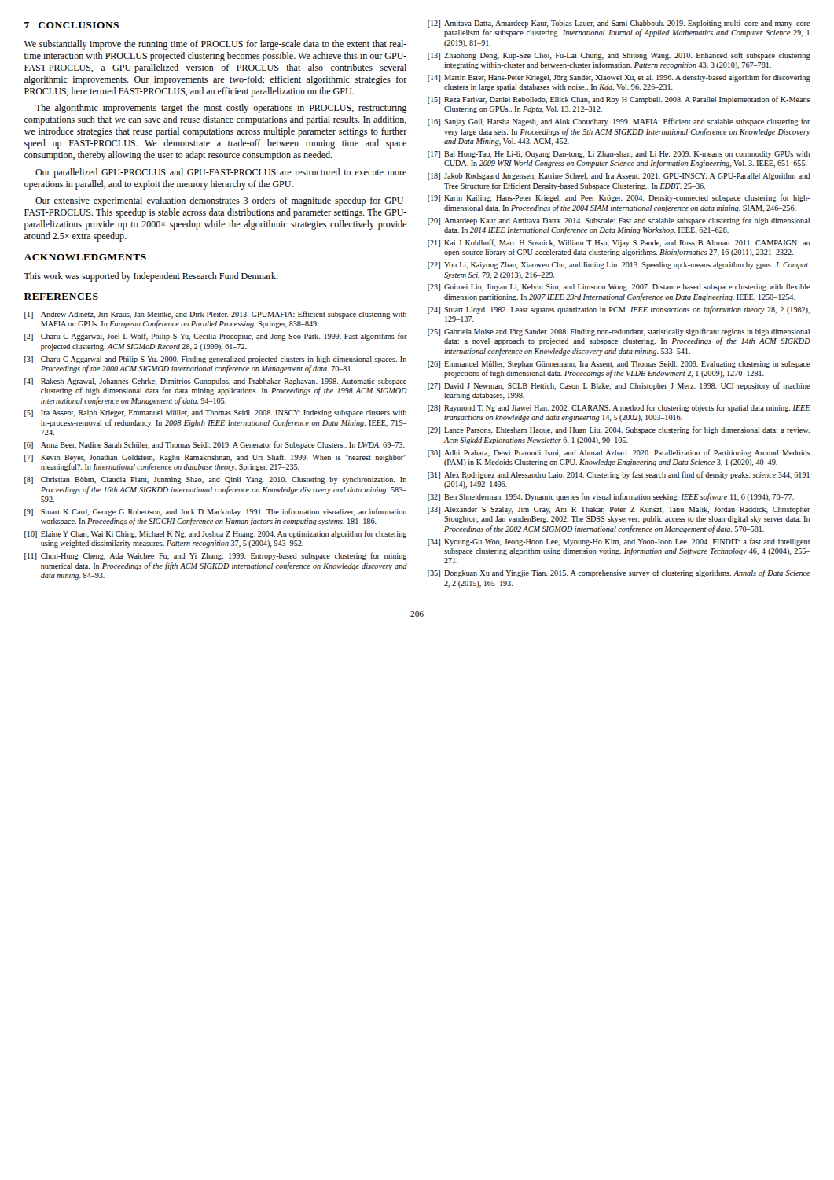7 CONCLUSIONS
We substantially improve the running time of PROCLUS for large-scale data to the extent that real-time interaction with PROCLUS projected clustering becomes possible. We achieve this in our GPU-FAST-PROCLUS, a GPU-parallelized version of PROCLUS that also contributes several algorithmic improvements. Our improvements are two-fold; efficient algorithmic strategies for PROCLUS, here termed FAST-PROCLUS, and an efficient parallelization on the GPU.
The algorithmic improvements target the most costly operations in PROCLUS, restructuring computations such that we can save and reuse distance computations and partial results. In addition, we introduce strategies that reuse partial computations across multiple parameter settings to further speed up FAST-PROCLUS. We demonstrate a trade-off between running time and space consumption, thereby allowing the user to adapt resource consumption as needed.
Our parallelized GPU-PROCLUS and GPU-FAST-PROCLUS are restructured to execute more operations in parallel, and to exploit the memory hierarchy of the GPU.
Our extensive experimental evaluation demonstrates 3 orders of magnitude speedup for GPU-FAST-PROCLUS. This speedup is stable across data distributions and parameter settings. The GPU-parallelizations provide up to 2000× speedup while the algorithmic strategies collectively provide around 2.5× extra speedup.
ACKNOWLEDGMENTS
This work was supported by Independent Research Fund Denmark.
REFERENCES
[1] Andrew Adinetz, Jiri Kraus, Jan Meinke, and Dirk Pleiter. 2013. GPUMAFIA: Efficient subspace clustering with MAFIA on GPUs. In European Conference on Parallel Processing. Springer, 838–849.
[2] Charu C Aggarwal, Joel L Wolf, Philip S Yu, Cecilia Procopiuc, and Jong Soo Park. 1999. Fast algorithms for projected clustering. ACM SIGMoD Record 28, 2 (1999), 61–72.
[3] Charu C Aggarwal and Philip S Yu. 2000. Finding generalized projected clusters in high dimensional spaces. In Proceedings of the 2000 ACM SIGMOD international conference on Management of data. 70–81.
[4] Rakesh Agrawal, Johannes Gehrke, Dimitrios Gunopulos, and Prabhakar Raghavan. 1998. Automatic subspace clustering of high dimensional data for data mining applications. In Proceedings of the 1998 ACM SIGMOD international conference on Management of data. 94–105.
[5] Ira Assent, Ralph Krieger, Emmanuel Müller, and Thomas Seidl. 2008. INSCY: Indexing subspace clusters with in-process-removal of redundancy. In 2008 Eighth IEEE International Conference on Data Mining. IEEE, 719–724.
[6] Anna Beer, Nadine Sarah Schüler, and Thomas Seidl. 2019. A Generator for Subspace Clusters.. In LWDA. 69–73.
[7] Kevin Beyer, Jonathan Goldstein, Raghu Ramakrishnan, and Uri Shaft. 1999. When is "nearest neighbor" meaningful?. In International conference on database theory. Springer, 217–235.
[8] Christian Böhm, Claudia Plant, Junming Shao, and Qinli Yang. 2010. Clustering by synchronization. In Proceedings of the 16th ACM SIGKDD international conference on Knowledge discovery and data mining. 583–592.
[9] Stuart K Card, George G Robertson, and Jock D Mackinlay. 1991. The information visualizer, an information workspace. In Proceedings of the SIGCHI Conference on Human factors in computing systems. 181–186.
[10] Elaine Y Chan, Wai Ki Ching, Michael K Ng, and Joshua Z Huang. 2004. An optimization algorithm for clustering using weighted dissimilarity measures. Pattern recognition 37, 5 (2004), 943–952.
[11] Chun-Hung Cheng, Ada Waichee Fu, and Yi Zhang. 1999. Entropy-based subspace clustering for mining numerical data. In Proceedings of the fifth ACM SIGKDD international conference on Knowledge discovery and data mining. 84–93.
[12] Amitava Datta, Amardeep Kaur, Tobias Lauer, and Sami Chabbouh. 2019. Exploiting multi–core and many–core parallelism for subspace clustering. International Journal of Applied Mathematics and Computer Science 29, 1 (2019), 81–91.
[13] Zhaohong Deng, Kup-Sze Choi, Fu-Lai Chung, and Shitong Wang. 2010. Enhanced soft subspace clustering integrating within-cluster and between-cluster information. Pattern recognition 43, 3 (2010), 767–781.
[14] Martin Ester, Hans-Peter Kriegel, Jörg Sander, Xiaowei Xu, et al. 1996. A density-based algorithm for discovering clusters in large spatial databases with noise.. In Kdd, Vol. 96. 226–231.
[15] Reza Farivar, Daniel Rebolledo, Ellick Chan, and Roy H Campbell. 2008. A Parallel Implementation of K-Means Clustering on GPUs.. In Pdpta, Vol. 13. 212–312.
[16] Sanjay Goil, Harsha Nagesh, and Alok Choudhary. 1999. MAFIA: Efficient and scalable subspace clustering for very large data sets. In Proceedings of the 5th ACM SIGKDD International Conference on Knowledge Discovery and Data Mining, Vol. 443. ACM, 452.
[17] Bai Hong-Tao, He Li-li, Ouyang Dan-tong, Li Zhan-shan, and Li He. 2009. K-means on commodity GPUs with CUDA. In 2009 WRI World Congress on Computer Science and Information Engineering, Vol. 3. IEEE, 651–655.
[18] Jakob Rødsgaard Jørgensen, Katrine Scheel, and Ira Assent. 2021. GPU-INSCY: A GPU-Parallel Algorithm and Tree Structure for Efficient Density-based Subspace Clustering.. In EDBT. 25–36.
[19] Karin Kailing, Hans-Peter Kriegel, and Peer Kröger. 2004. Density-connected subspace clustering for high-dimensional data. In Proceedings of the 2004 SIAM international conference on data mining. SIAM, 246–256.
[20] Amardeep Kaur and Amitava Datta. 2014. Subscale: Fast and scalable subspace clustering for high dimensional data. In 2014 IEEE International Conference on Data Mining Workshop. IEEE, 621–628.
[21] Kai J Kohlhoff, Marc H Sosnick, William T Hsu, Vijay S Pande, and Russ B Altman. 2011. CAMPAIGN: an open-source library of GPU-accelerated data clustering algorithms. Bioinformatics 27, 16 (2011), 2321–2322.
[22] You Li, Kaiyong Zhao, Xiaowen Chu, and Jiming Liu. 2013. Speeding up k-means algorithm by gpus. J. Comput. System Sci. 79, 2 (2013), 216–229.
[23] Guimei Liu, Jinyan Li, Kelvin Sim, and Limsoon Wong. 2007. Distance based subspace clustering with flexible dimension partitioning. In 2007 IEEE 23rd International Conference on Data Engineering. IEEE, 1250–1254.
[24] Stuart Lloyd. 1982. Least squares quantization in PCM. IEEE transactions on information theory 28, 2 (1982), 129–137.
[25] Gabriela Moise and Jörg Sander. 2008. Finding non-redundant, statistically significant regions in high dimensional data: a novel approach to projected and subspace clustering. In Proceedings of the 14th ACM SIGKDD international conference on Knowledge discovery and data mining. 533–541.
[26] Emmanuel Müller, Stephan Günnemann, Ira Assent, and Thomas Seidl. 2009. Evaluating clustering in subspace projections of high dimensional data. Proceedings of the VLDB Endowment 2, 1 (2009), 1270–1281.
[27] David J Newman, SCLB Hettich, Cason L Blake, and Christopher J Merz. 1998. UCI repository of machine learning databases, 1998.
[28] Raymond T. Ng and Jiawei Han. 2002. CLARANS: A method for clustering objects for spatial data mining. IEEE transactions on knowledge and data engineering 14, 5 (2002), 1003–1016.
[29] Lance Parsons, Ehtesham Haque, and Huan Liu. 2004. Subspace clustering for high dimensional data: a review. Acm Sigkdd Explorations Newsletter 6, 1 (2004), 90–105.
[30] Adhi Prahara, Dewi Pramudi Ismi, and Ahmad Azhari. 2020. Parallelization of Partitioning Around Medoids (PAM) in K-Medoids Clustering on GPU. Knowledge Engineering and Data Science 3, 1 (2020), 40–49.
[31] Alex Rodriguez and Alessandro Laio. 2014. Clustering by fast search and find of density peaks. science 344, 6191 (2014), 1492–1496.
[32] Ben Shneiderman. 1994. Dynamic queries for visual information seeking. IEEE software 11, 6 (1994), 70–77.
[33] Alexander S Szalay, Jim Gray, Ani R Thakar, Peter Z Kunszt, Tanu Malik, Jordan Raddick, Christopher Stoughton, and Jan vandenBerg. 2002. The SDSS skyserver: public access to the sloan digital sky server data. In Proceedings of the 2002 ACM SIGMOD international conference on Management of data. 570–581.
[34] Kyoung-Gu Woo, Jeong-Hoon Lee, Myoung-Ho Kim, and Yoon-Joon Lee. 2004. FINDIT: a fast and intelligent subspace clustering algorithm using dimension voting. Information and Software Technology 46, 4 (2004), 255–271.
[35] Dongkuan Xu and Yingjie Tian. 2015. A comprehensive survey of clustering algorithms. Annals of Data Science 2, 2 (2015), 165–193.
206